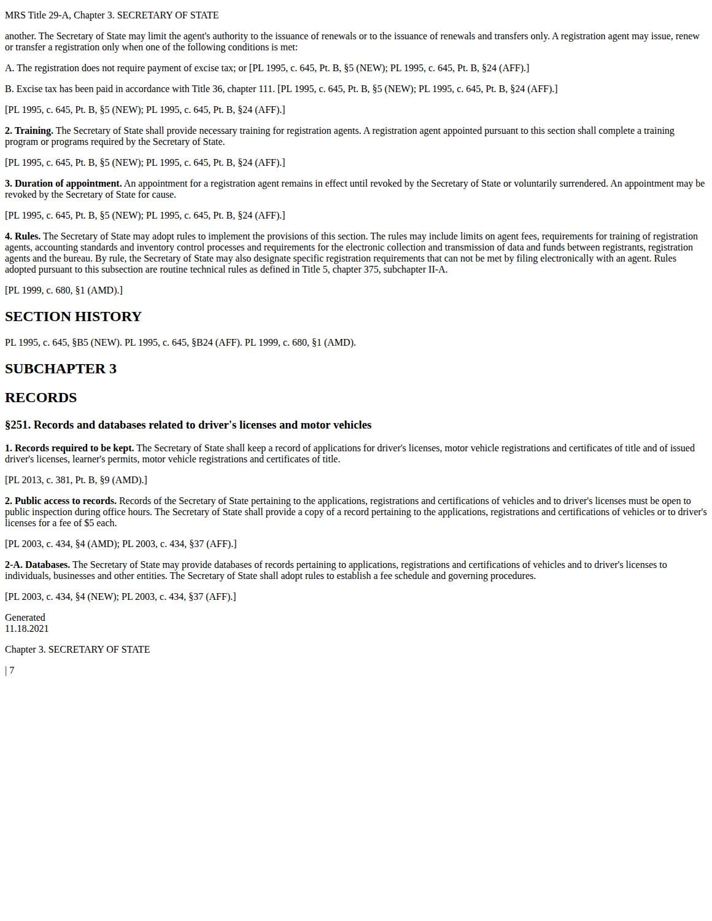MRS Title 29-A, Chapter 3. SECRETARY OF STATE
another. The Secretary of State may limit the agent's authority to the issuance of renewals or to the issuance of renewals and transfers only. A registration agent may issue, renew or transfer a registration only when one of the following conditions is met:
A. The registration does not require payment of excise tax; or [PL 1995, c. 645, Pt. B, §5 (NEW); PL 1995, c. 645, Pt. B, §24 (AFF).]
B. Excise tax has been paid in accordance with Title 36, chapter 111. [PL 1995, c. 645, Pt. B, §5 (NEW); PL 1995, c. 645, Pt. B, §24 (AFF).]
[PL 1995, c. 645, Pt. B, §5 (NEW); PL 1995, c. 645, Pt. B, §24 (AFF).]
2. Training. The Secretary of State shall provide necessary training for registration agents. A registration agent appointed pursuant to this section shall complete a training program or programs required by the Secretary of State.
[PL 1995, c. 645, Pt. B, §5 (NEW); PL 1995, c. 645, Pt. B, §24 (AFF).]
3. Duration of appointment. An appointment for a registration agent remains in effect until revoked by the Secretary of State or voluntarily surrendered. An appointment may be revoked by the Secretary of State for cause.
[PL 1995, c. 645, Pt. B, §5 (NEW); PL 1995, c. 645, Pt. B, §24 (AFF).]
4. Rules. The Secretary of State may adopt rules to implement the provisions of this section. The rules may include limits on agent fees, requirements for training of registration agents, accounting standards and inventory control processes and requirements for the electronic collection and transmission of data and funds between registrants, registration agents and the bureau. By rule, the Secretary of State may also designate specific registration requirements that can not be met by filing electronically with an agent. Rules adopted pursuant to this subsection are routine technical rules as defined in Title 5, chapter 375, subchapter II-A.
[PL 1999, c. 680, §1 (AMD).]
SECTION HISTORY
PL 1995, c. 645, §B5 (NEW). PL 1995, c. 645, §B24 (AFF). PL 1999, c. 680, §1 (AMD).
SUBCHAPTER 3
RECORDS
§251. Records and databases related to driver's licenses and motor vehicles
1. Records required to be kept. The Secretary of State shall keep a record of applications for driver's licenses, motor vehicle registrations and certificates of title and of issued driver's licenses, learner's permits, motor vehicle registrations and certificates of title.
[PL 2013, c. 381, Pt. B, §9 (AMD).]
2. Public access to records. Records of the Secretary of State pertaining to the applications, registrations and certifications of vehicles and to driver's licenses must be open to public inspection during office hours. The Secretary of State shall provide a copy of a record pertaining to the applications, registrations and certifications of vehicles or to driver's licenses for a fee of $5 each.
[PL 2003, c. 434, §4 (AMD); PL 2003, c. 434, §37 (AFF).]
2-A. Databases. The Secretary of State may provide databases of records pertaining to applications, registrations and certifications of vehicles and to driver's licenses to individuals, businesses and other entities. The Secretary of State shall adopt rules to establish a fee schedule and governing procedures.
[PL 2003, c. 434, §4 (NEW); PL 2003, c. 434, §37 (AFF).]
Generated
11.18.2021
Chapter 3. SECRETARY OF STATE
| 7